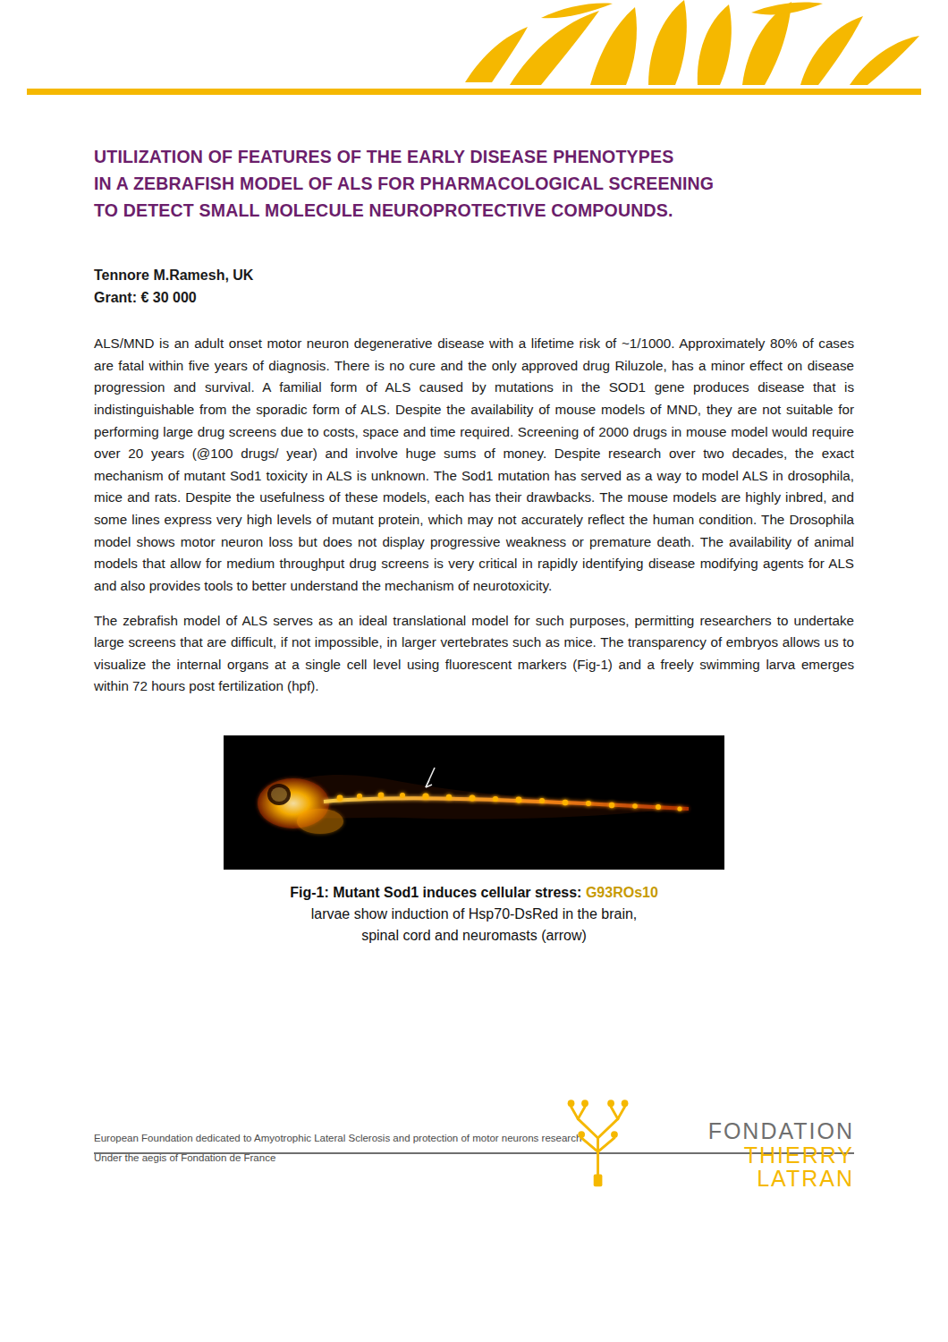Utilization of features of the early disease phenotypes
in a zebrafish model of ALS for pharmacological screening
to detect small molecule neuroprotective compounds.
Tennore M.Ramesh, UK
Grant: € 30 000
ALS/MND is an adult onset motor neuron degenerative disease with a lifetime risk of ~1/1000. Approximately 80% of cases are fatal within five years of diagnosis. There is no cure and the only approved drug Riluzole, has a minor effect on disease progression and survival. A familial form of ALS caused by mutations in the SOD1 gene produces disease that is indistinguishable from the sporadic form of ALS. Despite the availability of mouse models of MND, they are not suitable for performing large drug screens due to costs, space and time required. Screening of 2000 drugs in mouse model would require over 20 years (@100 drugs/ year) and involve huge sums of money. Despite research over two decades, the exact mechanism of mutant Sod1 toxicity in ALS is unknown. The Sod1 mutation has served as a way to model ALS in drosophila, mice and rats. Despite the usefulness of these models, each has their drawbacks. The mouse models are highly inbred, and some lines express very high levels of mutant protein, which may not accurately reflect the human condition. The Drosophila model shows motor neuron loss but does not display progressive weakness or premature death. The availability of animal models that allow for medium throughput drug screens is very critical in rapidly identifying disease modifying agents for ALS and also provides tools to better understand the mechanism of neurotoxicity.
The zebrafish model of ALS serves as an ideal translational model for such purposes, permitting researchers to undertake large screens that are difficult, if not impossible, in larger vertebrates such as mice. The transparency of embryos allows us to visualize the internal organs at a single cell level using fluorescent markers (Fig-1) and a freely swimming larva emerges within 72 hours post fertilization (hpf).
Fig-1: Mutant Sod1 induces cellular stress: G93ROs10
larvae show induction of Hsp70-DsRed in the brain,
spinal cord and neuromasts (arrow)
European Foundation dedicated to Amyotrophic Lateral Sclerosis and protection of motor neurons research
Under the aegis of Fondation de France
FONDATION THIERRY LATRAN